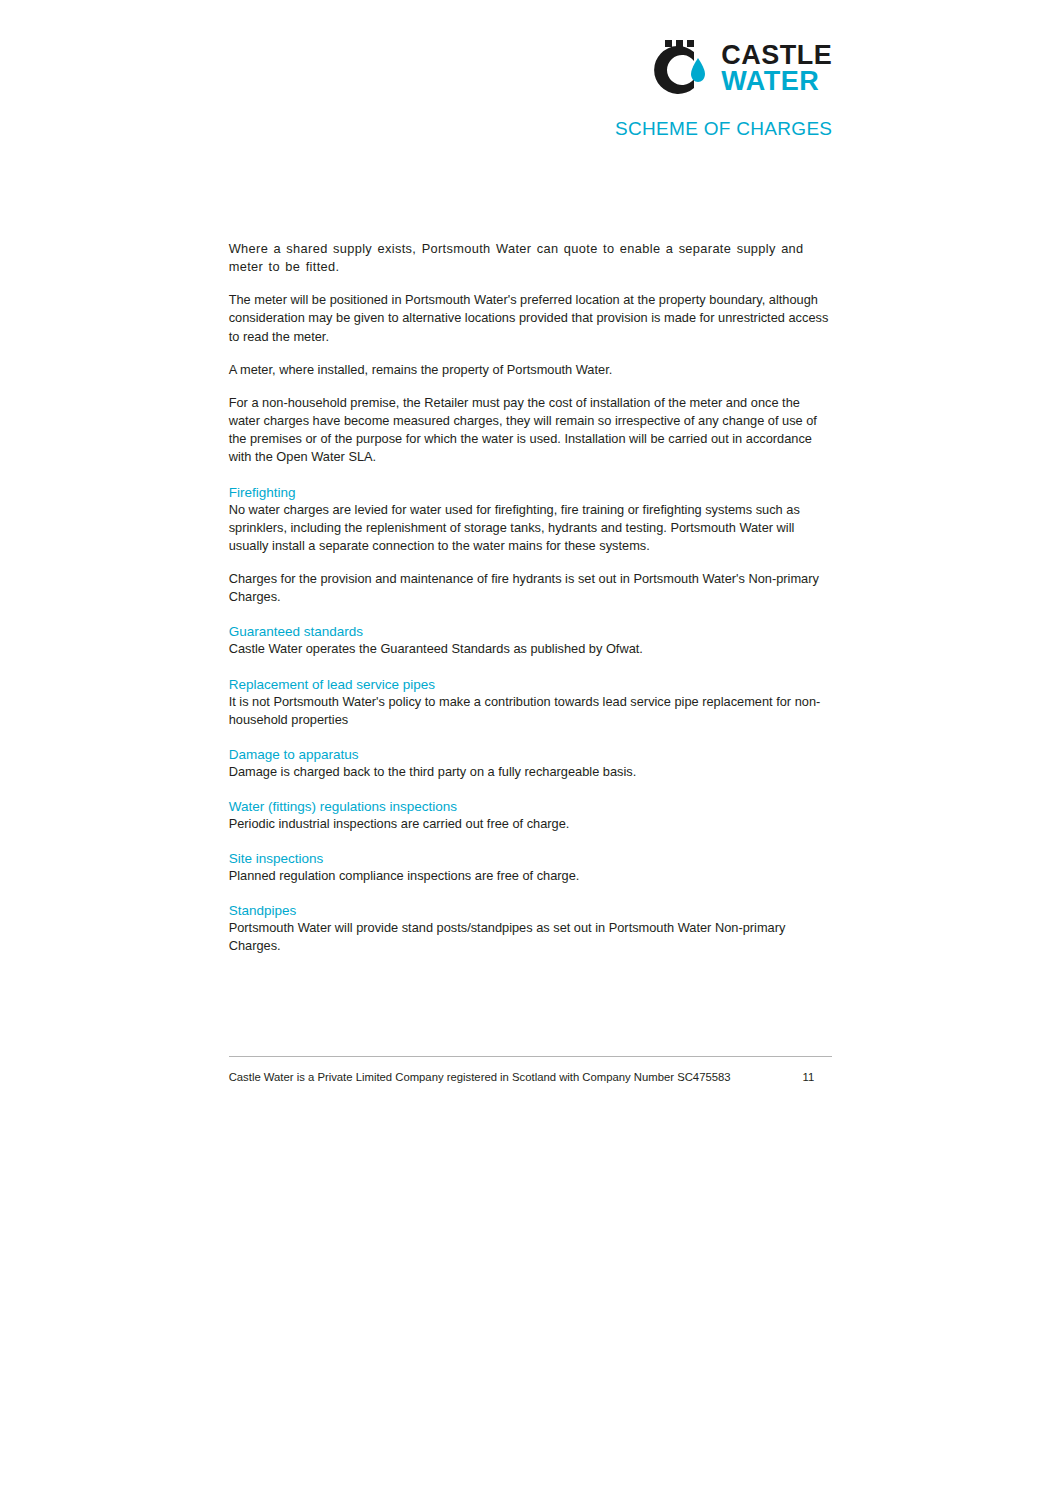CASTLE
WATER
SCHEME OF CHARGES
Where a shared supply exists, Portsmouth Water can quote to enable a separate supply and meter to be fitted.
The meter will be positioned in Portsmouth Water's preferred location at the property boundary, although consideration may be given to alternative locations provided that provision is made for unrestricted access to read the meter.
A meter, where installed, remains the property of Portsmouth Water.
For a non-household premise, the Retailer must pay the cost of installation of the meter and once the water charges have become measured charges, they will remain so irrespective of any change of use of the premises or of the purpose for which the water is used. Installation will be carried out in accordance with the Open Water SLA.
Firefighting
No water charges are levied for water used for firefighting, fire training or firefighting systems such as sprinklers, including the replenishment of storage tanks, hydrants and testing. Portsmouth Water will usually install a separate connection to the water mains for these systems.
Charges for the provision and maintenance of fire hydrants is set out in Portsmouth Water's Non-primary Charges.
Guaranteed standards
Castle Water operates the Guaranteed Standards as published by Ofwat.
Replacement of lead service pipes
It is not Portsmouth Water's policy to make a contribution towards lead service pipe replacement for non-household properties
Damage to apparatus
Damage is charged back to the third party on a fully rechargeable basis.
Water (fittings) regulations inspections
Periodic industrial inspections are carried out free of charge.
Site inspections
Planned regulation compliance inspections are free of charge.
Standpipes
Portsmouth Water will provide stand posts/standpipes as set out in Portsmouth Water Non-primary Charges.
Castle Water is a Private Limited Company registered in Scotland with Company Number SC475583 11